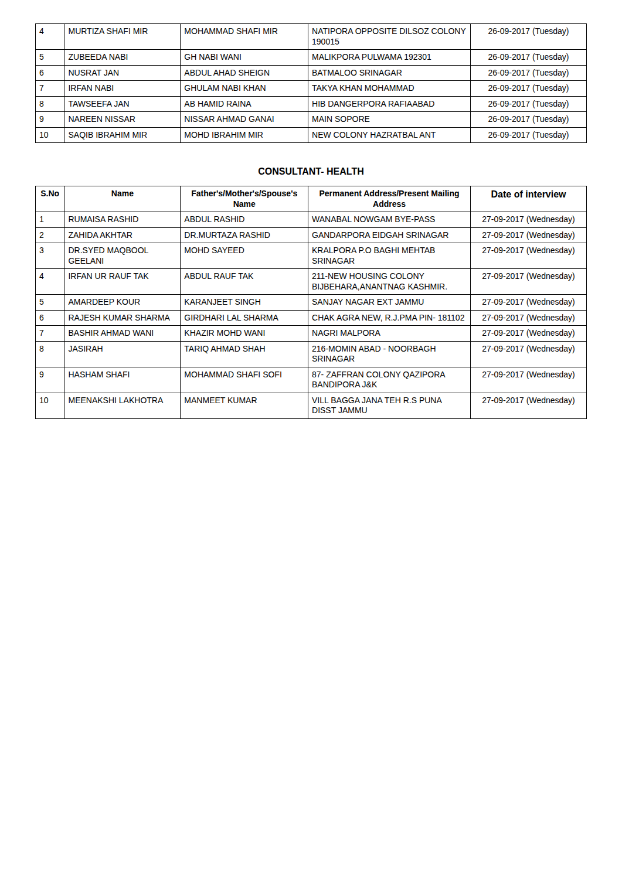| 4 | MURTIZA SHAFI MIR | MOHAMMAD SHAFI MIR | NATIPORA OPPOSITE DILSOZ COLONY 190015 | 26-09-2017 (Tuesday) |
| 5 | ZUBEEDA NABI | GH NABI WANI | MALIKPORA PULWAMA 192301 | 26-09-2017 (Tuesday) |
| 6 | NUSRAT JAN | ABDUL AHAD SHEIGN | BATMALOO SRINAGAR | 26-09-2017 (Tuesday) |
| 7 | IRFAN NABI | GHULAM NABI KHAN | TAKYA KHAN MOHAMMAD | 26-09-2017 (Tuesday) |
| 8 | TAWSEEFA JAN | AB HAMID RAINA | HIB DANGERPORA RAFIAABAD | 26-09-2017 (Tuesday) |
| 9 | NAREEN NISSAR | NISSAR AHMAD GANAI | MAIN SOPORE | 26-09-2017 (Tuesday) |
| 10 | SAQIB IBRAHIM MIR | MOHD IBRAHIM MIR | NEW COLONY HAZRATBAL ANT | 26-09-2017 (Tuesday) |
CONSULTANT- HEALTH
| S.No | Name | Father's/Mother's/Spouse's Name | Permanent Address/Present Mailing Address | Date of interview |
| --- | --- | --- | --- | --- |
| 1 | RUMAISA RASHID | ABDUL RASHID | WANABAL NOWGAM BYE-PASS | 27-09-2017 (Wednesday) |
| 2 | ZAHIDA AKHTAR | DR.MURTAZA RASHID | GANDARPORA EIDGAH SRINAGAR | 27-09-2017 (Wednesday) |
| 3 | DR.SYED MAQBOOL GEELANI | MOHD SAYEED | KRALPORA P.O BAGHI MEHTAB SRINAGAR | 27-09-2017 (Wednesday) |
| 4 | IRFAN UR RAUF TAK | ABDUL RAUF TAK | 211-NEW HOUSING COLONY BIJBEHARA,ANANTNAG KASHMIR. | 27-09-2017 (Wednesday) |
| 5 | AMARDEEP KOUR | KARANJEET SINGH | SANJAY NAGAR EXT JAMMU | 27-09-2017 (Wednesday) |
| 6 | RAJESH KUMAR SHARMA | GIRDHARI LAL SHARMA | CHAK AGRA NEW, R.J.PMA PIN- 181102 | 27-09-2017 (Wednesday) |
| 7 | BASHIR AHMAD WANI | KHAZIR MOHD WANI | NAGRI MALPORA | 27-09-2017 (Wednesday) |
| 8 | JASIRAH | TARIQ AHMAD SHAH | 216-MOMIN ABAD - NOORBAGH SRINAGAR | 27-09-2017 (Wednesday) |
| 9 | HASHAM SHAFI | MOHAMMAD SHAFI SOFI | 87- ZAFFRAN COLONY QAZIPORA BANDIPORA J&K | 27-09-2017 (Wednesday) |
| 10 | MEENAKSHI LAKHOTRA | MANMEET KUMAR | VILL BAGGA JANA TEH R.S PUNA DISST JAMMU | 27-09-2017 (Wednesday) |